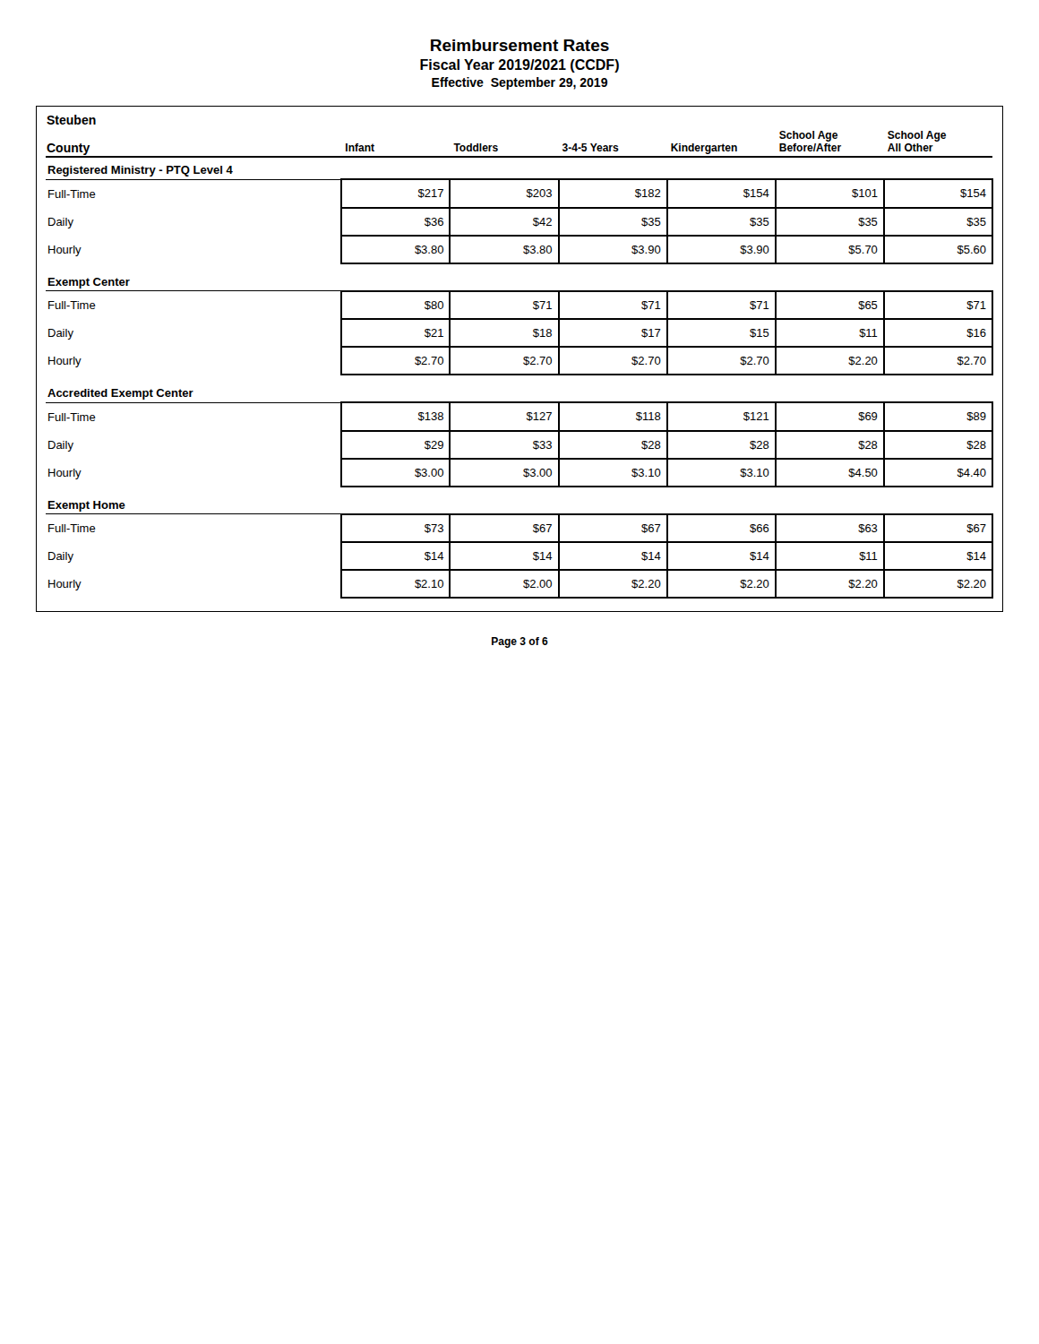Reimbursement Rates
Fiscal Year 2019/2021 (CCDF)
Effective September 29, 2019
| Steuben | |
| County | Infant | Toddlers | 3-4-5 Years | Kindergarten | School Age Before/After | School Age All Other |
| Registered Ministry - PTQ Level 4 |
| Full-Time | $217 | $203 | $182 | $154 | $101 | $154 |
| Daily | $36 | $42 | $35 | $35 | $35 | $35 |
| Hourly | $3.80 | $3.80 | $3.90 | $3.90 | $5.70 | $5.60 |
| Exempt Center |
| Full-Time | $80 | $71 | $71 | $71 | $65 | $71 |
| Daily | $21 | $18 | $17 | $15 | $11 | $16 |
| Hourly | $2.70 | $2.70 | $2.70 | $2.70 | $2.20 | $2.70 |
| Accredited Exempt Center |
| Full-Time | $138 | $127 | $118 | $121 | $69 | $89 |
| Daily | $29 | $33 | $28 | $28 | $28 | $28 |
| Hourly | $3.00 | $3.00 | $3.10 | $3.10 | $4.50 | $4.40 |
| Exempt Home |
| Full-Time | $73 | $67 | $67 | $66 | $63 | $67 |
| Daily | $14 | $14 | $14 | $14 | $11 | $14 |
| Hourly | $2.10 | $2.00 | $2.20 | $2.20 | $2.20 | $2.20 |
Page 3 of 6